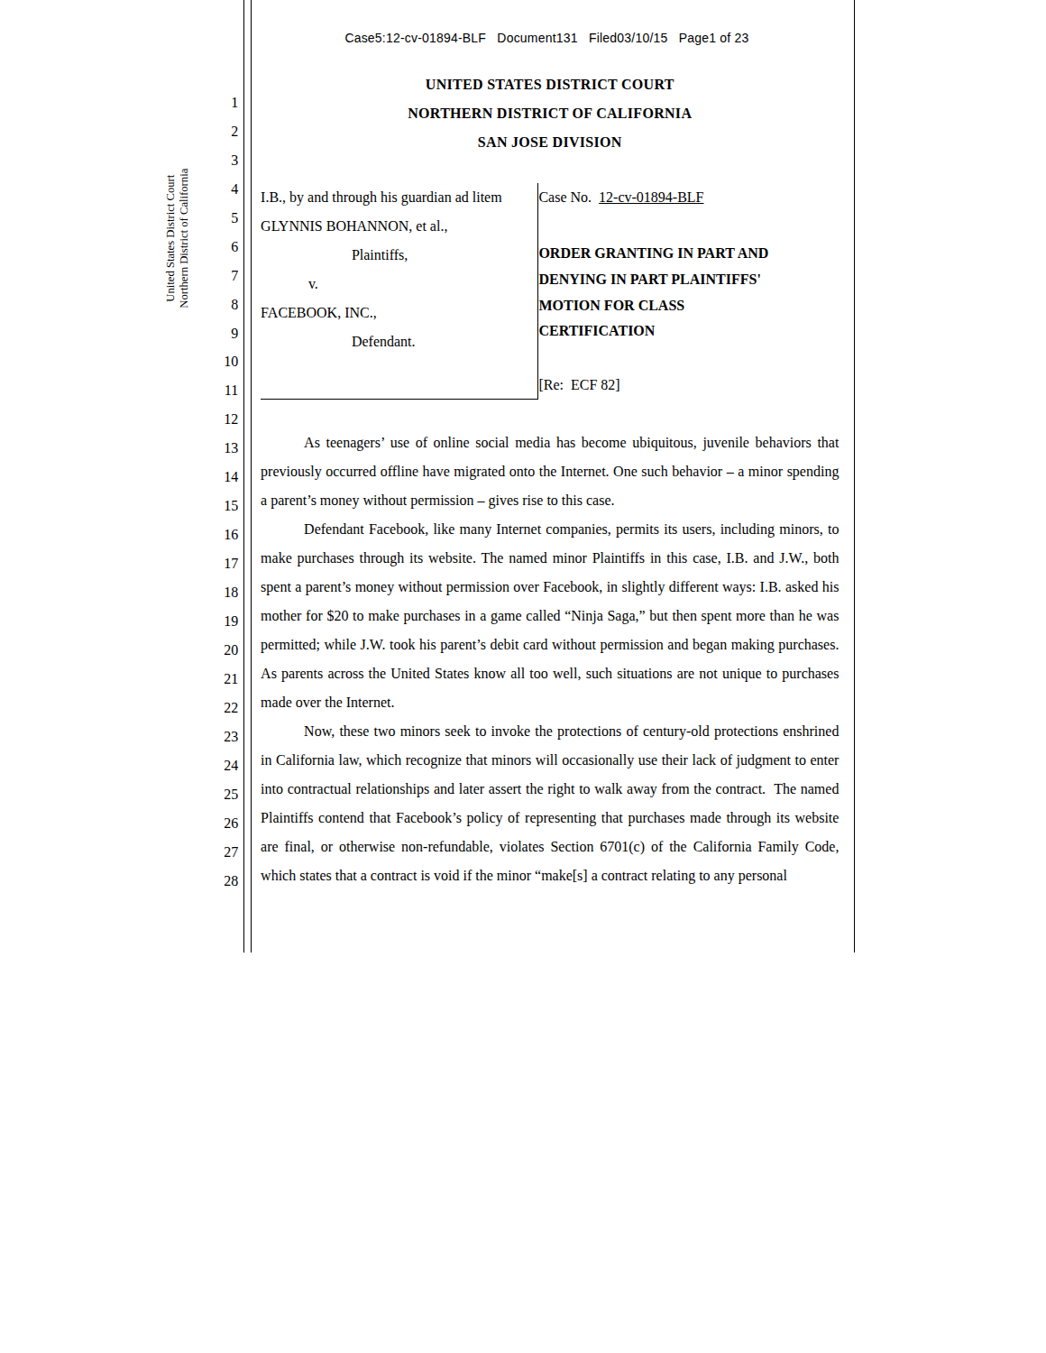Case5:12-cv-01894-BLF Document131 Filed03/10/15 Page1 of 23
1
2
3
4
5
6
7
8
9
10
11
12
13
14
15
16
17
18
19
20
21
22
23
24
25
26
27
28
United States District Court
Northern District of California
UNITED STATES DISTRICT COURT
NORTHERN DISTRICT OF CALIFORNIA
SAN JOSE DIVISION
| I.B., by and through his guardian ad litem GLYNNIS BOHANNON, et al., Plaintiffs, v. FACEBOOK, INC., Defendant. | Case No. 12-cv-01894-BLF ORDER GRANTING IN PART AND DENYING IN PART PLAINTIFFS' MOTION FOR CLASS CERTIFICATION [Re: ECF 82] |
As teenagers’ use of online social media has become ubiquitous, juvenile behaviors that previously occurred offline have migrated onto the Internet. One such behavior – a minor spending a parent’s money without permission – gives rise to this case.
Defendant Facebook, like many Internet companies, permits its users, including minors, to make purchases through its website. The named minor Plaintiffs in this case, I.B. and J.W., both spent a parent’s money without permission over Facebook, in slightly different ways: I.B. asked his mother for $20 to make purchases in a game called “Ninja Saga,” but then spent more than he was permitted; while J.W. took his parent’s debit card without permission and began making purchases. As parents across the United States know all too well, such situations are not unique to purchases made over the Internet.
Now, these two minors seek to invoke the protections of century-old protections enshrined in California law, which recognize that minors will occasionally use their lack of judgment to enter into contractual relationships and later assert the right to walk away from the contract. The named Plaintiffs contend that Facebook’s policy of representing that purchases made through its website are final, or otherwise non-refundable, violates Section 6701(c) of the California Family Code, which states that a contract is void if the minor “make[s] a contract relating to any personal